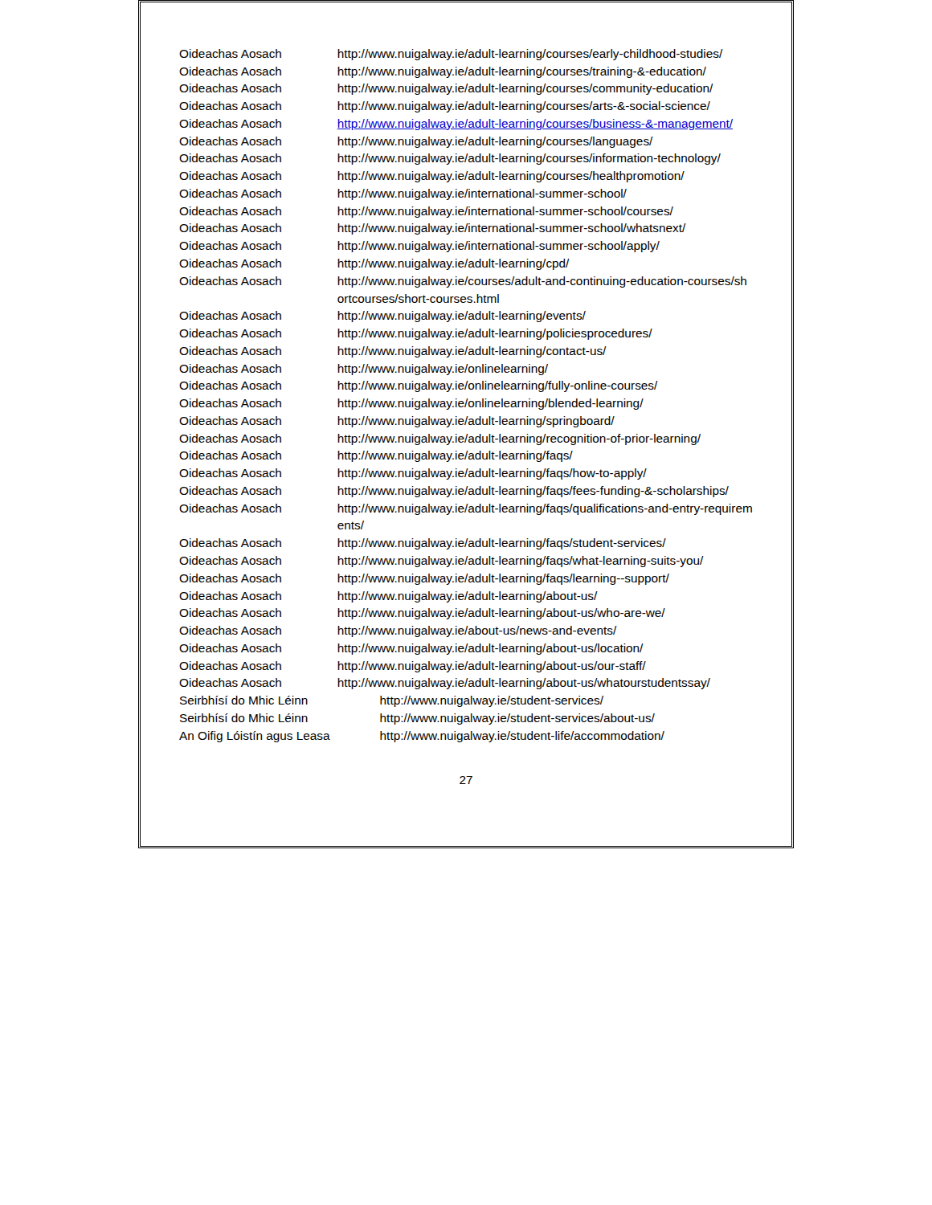| Oideachas Aosach | http://www.nuigalway.ie/adult-learning/courses/early-childhood-studies/ |
| Oideachas Aosach | http://www.nuigalway.ie/adult-learning/courses/training-&-education/ |
| Oideachas Aosach | http://www.nuigalway.ie/adult-learning/courses/community-education/ |
| Oideachas Aosach | http://www.nuigalway.ie/adult-learning/courses/arts-&-social-science/ |
| Oideachas Aosach | http://www.nuigalway.ie/adult-learning/courses/business-&-management/ |
| Oideachas Aosach | http://www.nuigalway.ie/adult-learning/courses/languages/ |
| Oideachas Aosach | http://www.nuigalway.ie/adult-learning/courses/information-technology/ |
| Oideachas Aosach | http://www.nuigalway.ie/adult-learning/courses/healthpromotion/ |
| Oideachas Aosach | http://www.nuigalway.ie/international-summer-school/ |
| Oideachas Aosach | http://www.nuigalway.ie/international-summer-school/courses/ |
| Oideachas Aosach | http://www.nuigalway.ie/international-summer-school/whatsnext/ |
| Oideachas Aosach | http://www.nuigalway.ie/international-summer-school/apply/ |
| Oideachas Aosach | http://www.nuigalway.ie/adult-learning/cpd/ |
| Oideachas Aosach | http://www.nuigalway.ie/courses/adult-and-continuing-education-courses/shortcourses/short-courses.html |
| Oideachas Aosach | http://www.nuigalway.ie/adult-learning/events/ |
| Oideachas Aosach | http://www.nuigalway.ie/adult-learning/policiesprocedures/ |
| Oideachas Aosach | http://www.nuigalway.ie/adult-learning/contact-us/ |
| Oideachas Aosach | http://www.nuigalway.ie/onlinelearning/ |
| Oideachas Aosach | http://www.nuigalway.ie/onlinelearning/fully-online-courses/ |
| Oideachas Aosach | http://www.nuigalway.ie/onlinelearning/blended-learning/ |
| Oideachas Aosach | http://www.nuigalway.ie/adult-learning/springboard/ |
| Oideachas Aosach | http://www.nuigalway.ie/adult-learning/recognition-of-prior-learning/ |
| Oideachas Aosach | http://www.nuigalway.ie/adult-learning/faqs/ |
| Oideachas Aosach | http://www.nuigalway.ie/adult-learning/faqs/how-to-apply/ |
| Oideachas Aosach | http://www.nuigalway.ie/adult-learning/faqs/fees-funding-&-scholarships/ |
| Oideachas Aosach | http://www.nuigalway.ie/adult-learning/faqs/qualifications-and-entry-requirements/ |
| Oideachas Aosach | http://www.nuigalway.ie/adult-learning/faqs/student-services/ |
| Oideachas Aosach | http://www.nuigalway.ie/adult-learning/faqs/what-learning-suits-you/ |
| Oideachas Aosach | http://www.nuigalway.ie/adult-learning/faqs/learning--support/ |
| Oideachas Aosach | http://www.nuigalway.ie/adult-learning/about-us/ |
| Oideachas Aosach | http://www.nuigalway.ie/adult-learning/about-us/who-are-we/ |
| Oideachas Aosach | http://www.nuigalway.ie/about-us/news-and-events/ |
| Oideachas Aosach | http://www.nuigalway.ie/adult-learning/about-us/location/ |
| Oideachas Aosach | http://www.nuigalway.ie/adult-learning/about-us/our-staff/ |
| Oideachas Aosach | http://www.nuigalway.ie/adult-learning/about-us/whatourstudentssay/ |
| Seirbhísí do Mhic Léinn | http://www.nuigalway.ie/student-services/ |
| Seirbhísí do Mhic Léinn | http://www.nuigalway.ie/student-services/about-us/ |
| An Oifig Lóistín agus Leasa | http://www.nuigalway.ie/student-life/accommodation/ |
27